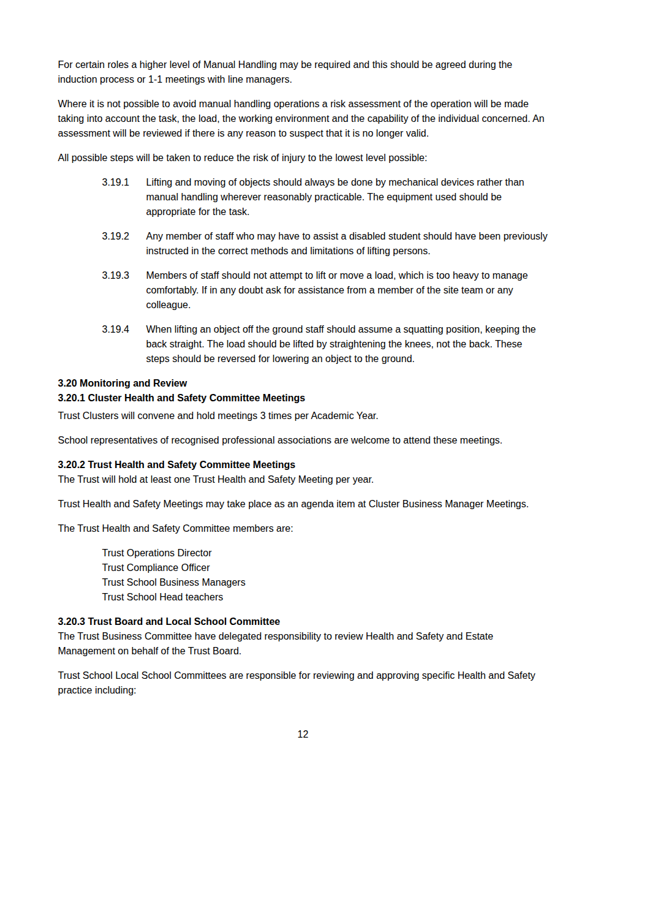For certain roles a higher level of Manual Handling may be required and this should be agreed during the induction process or 1-1 meetings with line managers.
Where it is not possible to avoid manual handling operations a risk assessment of the operation will be made taking into account the task, the load, the working environment and the capability of the individual concerned. An assessment will be reviewed if there is any reason to suspect that it is no longer valid.
All possible steps will be taken to reduce the risk of injury to the lowest level possible:
3.19.1 Lifting and moving of objects should always be done by mechanical devices rather than manual handling wherever reasonably practicable. The equipment used should be appropriate for the task.
3.19.2 Any member of staff who may have to assist a disabled student should have been previously instructed in the correct methods and limitations of lifting persons.
3.19.3 Members of staff should not attempt to lift or move a load, which is too heavy to manage comfortably. If in any doubt ask for assistance from a member of the site team or any colleague.
3.19.4 When lifting an object off the ground staff should assume a squatting position, keeping the back straight. The load should be lifted by straightening the knees, not the back. These steps should be reversed for lowering an object to the ground.
3.20 Monitoring and Review
3.20.1 Cluster Health and Safety Committee Meetings
Trust Clusters will convene and hold meetings 3 times per Academic Year.
School representatives of recognised professional associations are welcome to attend these meetings.
3.20.2 Trust Health and Safety Committee Meetings
The Trust will hold at least one Trust Health and Safety Meeting per year.
Trust Health and Safety Meetings may take place as an agenda item at Cluster Business Manager Meetings.
The Trust Health and Safety Committee members are:
Trust Operations Director
Trust Compliance Officer
Trust School Business Managers
Trust School Head teachers
3.20.3 Trust Board and Local School Committee
The Trust Business Committee have delegated responsibility to review Health and Safety and Estate Management on behalf of the Trust Board.
Trust School Local School Committees are responsible for reviewing and approving specific Health and Safety practice including:
12